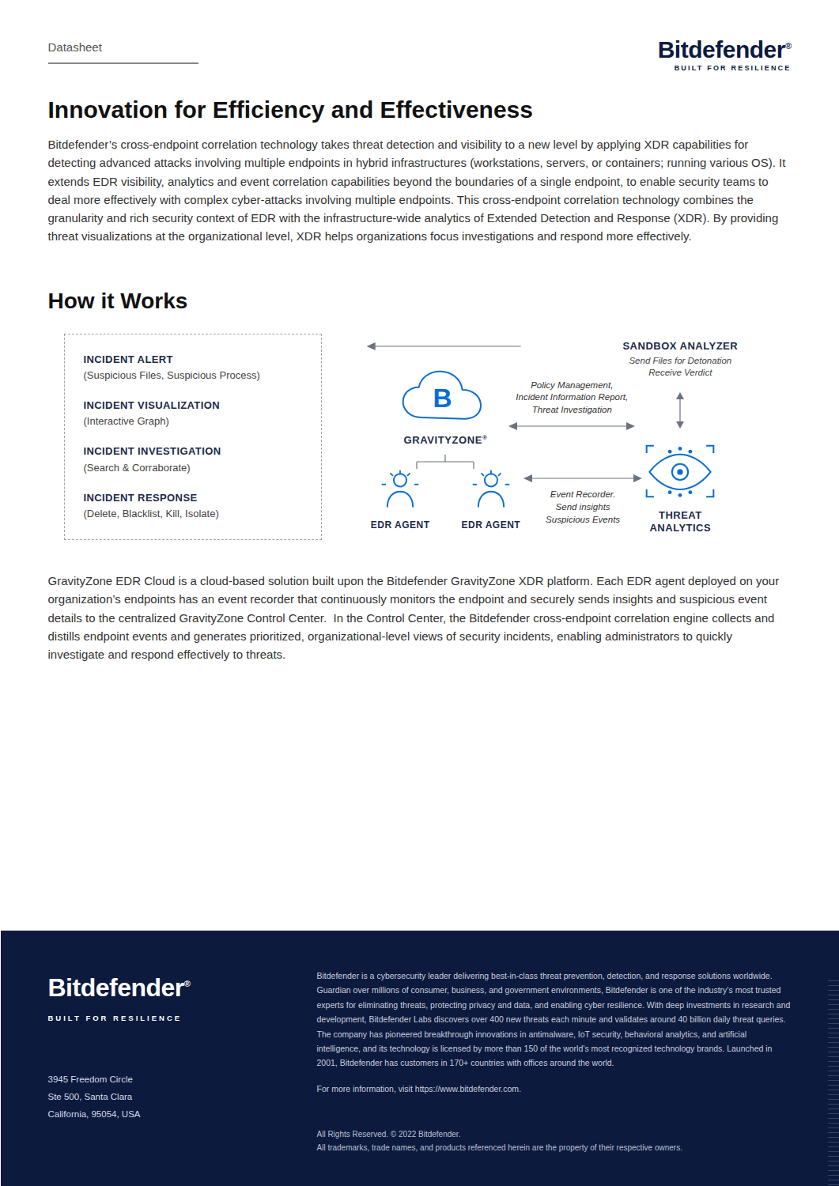Datasheet
Bitdefender®
BUILT FOR RESILIENCE
Innovation for Efficiency and Effectiveness
Bitdefender’s cross-endpoint correlation technology takes threat detection and visibility to a new level by applying XDR capabilities for detecting advanced attacks involving multiple endpoints in hybrid infrastructures (workstations, servers, or containers; running various OS). It extends EDR visibility, analytics and event correlation capabilities beyond the boundaries of a single endpoint, to enable security teams to deal more effectively with complex cyber-attacks involving multiple endpoints. This cross-endpoint correlation technology combines the granularity and rich security context of EDR with the infrastructure-wide analytics of Extended Detection and Response (XDR). By providing threat visualizations at the organizational level, XDR helps organizations focus investigations and respond more effectively.
How it Works
Incident Alert
(Suspicious Files, Suspicious Process)
Incident Visualization
(Interactive Graph)
Incident Investigation
(Search & Corraborate)
Incident Response
(Delete, Blacklist, Kill, Isolate)
B
GRAVITYZONE®
EDR AGENT
EDR AGENT
SANDBOX ANALYZER
Send Files for Detonation
Receive Verdict
THREAT
ANALYTICS
Policy Management,
Incident Information Report,
Threat Investigation
Event Recorder.
Send insights
Suspicious Events
GravityZone EDR Cloud is a cloud-based solution built upon the Bitdefender GravityZone XDR platform. Each EDR agent deployed on your organization’s endpoints has an event recorder that continuously monitors the endpoint and securely sends insights and suspicious event details to the centralized GravityZone Control Center. In the Control Center, the Bitdefender cross-endpoint correlation engine collects and distills endpoint events and generates prioritized, organizational-level views of security incidents, enabling administrators to quickly investigate and respond effectively to threats.
Bitdefender®
BUILT FOR RESILIENCE
3945 Freedom Circle
Ste 500, Santa Clara
California, 95054, USA
Bitdefender is a cybersecurity leader delivering best-in-class threat prevention, detection, and response solutions worldwide. Guardian over millions of consumer, business, and government environments, Bitdefender is one of the industry’s most trusted experts for eliminating threats, protecting privacy and data, and enabling cyber resilience. With deep investments in research and development, Bitdefender Labs discovers over 400 new threats each minute and validates around 40 billion daily threat queries. The company has pioneered breakthrough innovations in antimalware, IoT security, behavioral analytics, and artificial intelligence, and its technology is licensed by more than 150 of the world’s most recognized technology brands. Launched in 2001, Bitdefender has customers in 170+ countries with offices around the world.
For more information, visit https://www.bitdefender.com.
All Rights Reserved. © 2022 Bitdefender.
All trademarks, trade names, and products referenced herein are the property of their respective owners.